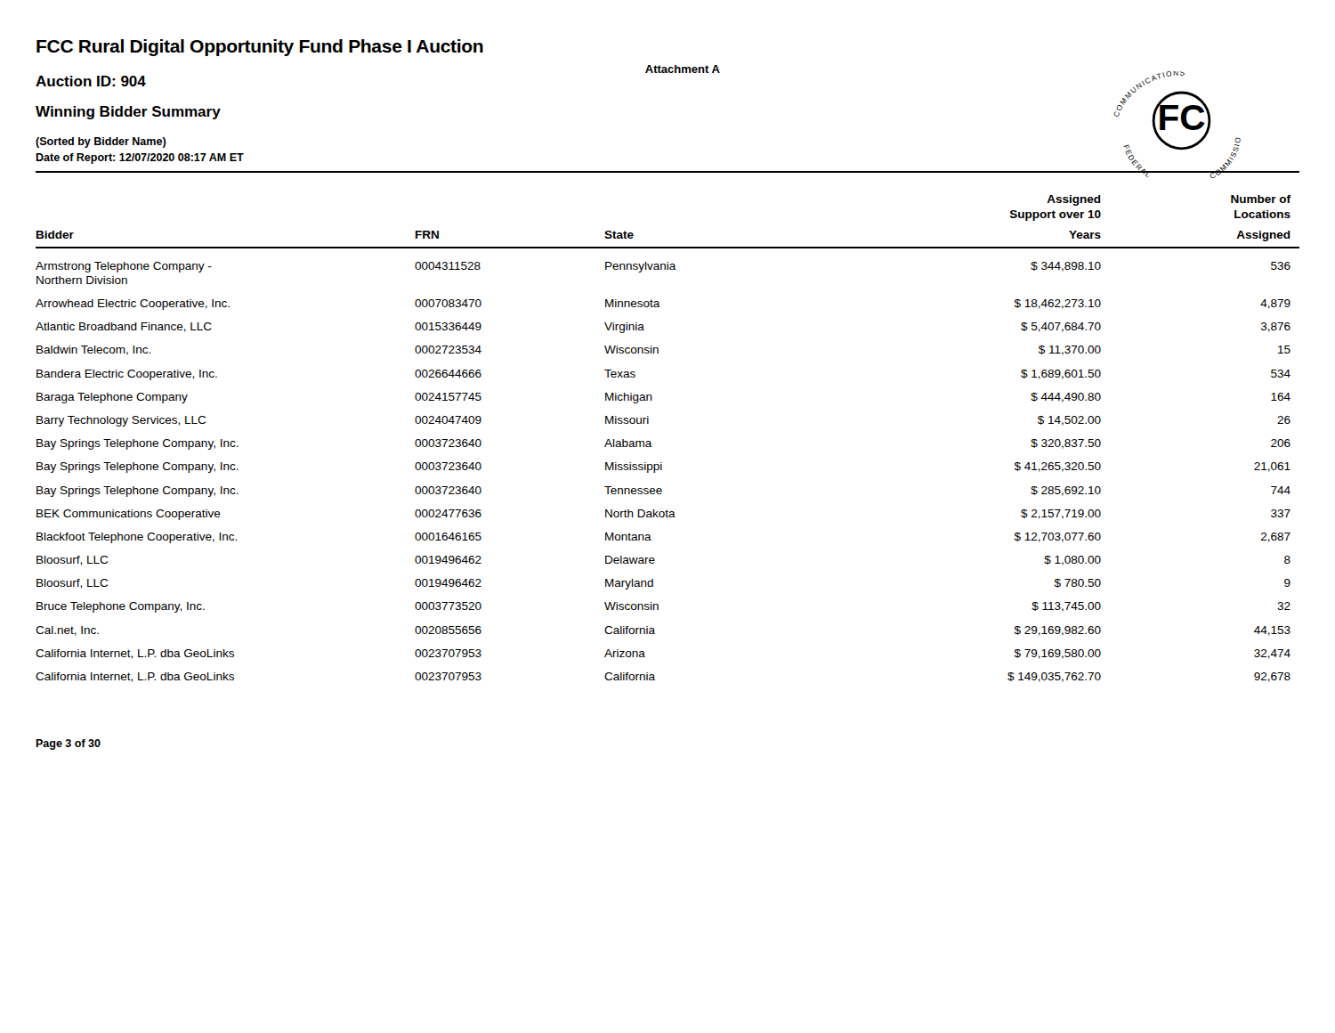Attachment A
COMMUNICATIONS FEDERAL · USA · COMMISSION FC
FCC Rural Digital Opportunity Fund Phase I Auction
Auction ID: 904
Winning Bidder Summary
(Sorted by Bidder Name)
Date of Report: 12/07/2020 08:17 AM ET
| | | | Assigned Support over 10 | Number of Locations |
| --- | --- | --- | --- | --- |
| Bidder | FRN | State | Years | Assigned |
| Armstrong Telephone Company - Northern Division | 0004311528 | Pennsylvania | $ 344,898.10 | 536 |
| Arrowhead Electric Cooperative, Inc. | 0007083470 | Minnesota | $ 18,462,273.10 | 4,879 |
| Atlantic Broadband Finance, LLC | 0015336449 | Virginia | $ 5,407,684.70 | 3,876 |
| Baldwin Telecom, Inc. | 0002723534 | Wisconsin | $ 11,370.00 | 15 |
| Bandera Electric Cooperative, Inc. | 0026644666 | Texas | $ 1,689,601.50 | 534 |
| Baraga Telephone Company | 0024157745 | Michigan | $ 444,490.80 | 164 |
| Barry Technology Services, LLC | 0024047409 | Missouri | $ 14,502.00 | 26 |
| Bay Springs Telephone Company, Inc. | 0003723640 | Alabama | $ 320,837.50 | 206 |
| Bay Springs Telephone Company, Inc. | 0003723640 | Mississippi | $ 41,265,320.50 | 21,061 |
| Bay Springs Telephone Company, Inc. | 0003723640 | Tennessee | $ 285,692.10 | 744 |
| BEK Communications Cooperative | 0002477636 | North Dakota | $ 2,157,719.00 | 337 |
| Blackfoot Telephone Cooperative, Inc. | 0001646165 | Montana | $ 12,703,077.60 | 2,687 |
| Bloosurf, LLC | 0019496462 | Delaware | $ 1,080.00 | 8 |
| Bloosurf, LLC | 0019496462 | Maryland | $ 780.50 | 9 |
| Bruce Telephone Company, Inc. | 0003773520 | Wisconsin | $ 113,745.00 | 32 |
| Cal.net, Inc. | 0020855656 | California | $ 29,169,982.60 | 44,153 |
| California Internet, L.P. dba GeoLinks | 0023707953 | Arizona | $ 79,169,580.00 | 32,474 |
| California Internet, L.P. dba GeoLinks | 0023707953 | California | $ 149,035,762.70 | 92,678 |
Page 3 of 30